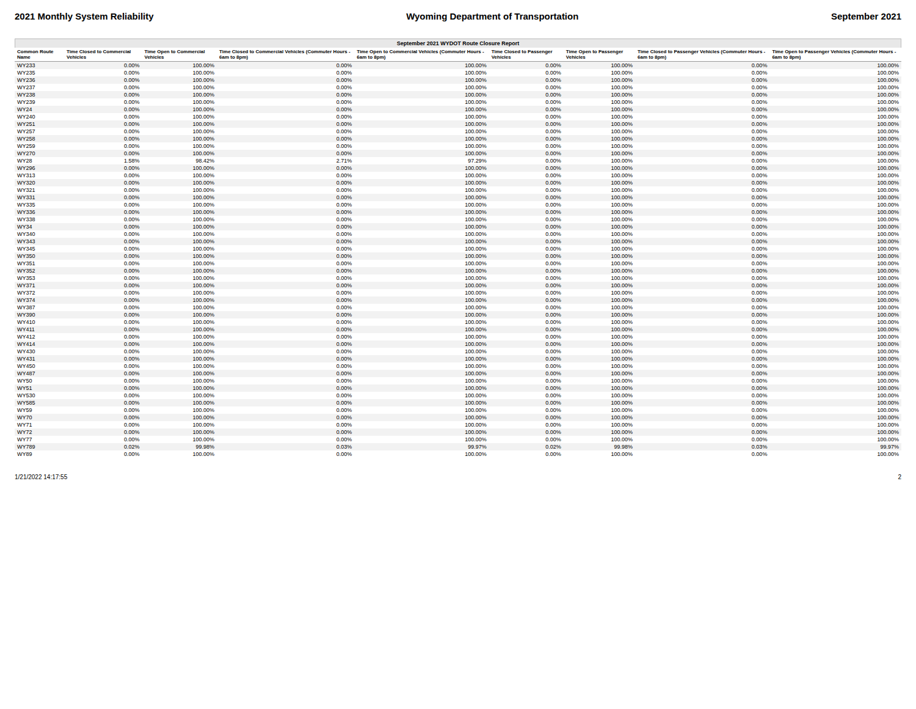2021 Monthly System Reliability
Wyoming Department of Transportation
September 2021
September 2021 WYDOT Route Closure Report
| Common Route Name | Time Closed to Commercial Vehicles | Time Open to Commercial Vehicles | Time Closed to Commercial Vehicles (Commuter Hours - 6am to 8pm) | Time Open to Commercial Vehicles (Commuter Hours - 6am to 8pm) | Time Closed to Passenger Vehicles | Time Open to Passenger Vehicles | Time Closed to Passenger Vehicles (Commuter Hours - 6am to 8pm) | Time Open to Passenger Vehicles (Commuter Hours - 6am to 8pm) |
| --- | --- | --- | --- | --- | --- | --- | --- | --- |
| WY233 | 0.00% | 100.00% | 0.00% | 100.00% | 0.00% | 100.00% | 0.00% | 100.00% |
| WY235 | 0.00% | 100.00% | 0.00% | 100.00% | 0.00% | 100.00% | 0.00% | 100.00% |
| WY236 | 0.00% | 100.00% | 0.00% | 100.00% | 0.00% | 100.00% | 0.00% | 100.00% |
| WY237 | 0.00% | 100.00% | 0.00% | 100.00% | 0.00% | 100.00% | 0.00% | 100.00% |
| WY238 | 0.00% | 100.00% | 0.00% | 100.00% | 0.00% | 100.00% | 0.00% | 100.00% |
| WY239 | 0.00% | 100.00% | 0.00% | 100.00% | 0.00% | 100.00% | 0.00% | 100.00% |
| WY24 | 0.00% | 100.00% | 0.00% | 100.00% | 0.00% | 100.00% | 0.00% | 100.00% |
| WY240 | 0.00% | 100.00% | 0.00% | 100.00% | 0.00% | 100.00% | 0.00% | 100.00% |
| WY251 | 0.00% | 100.00% | 0.00% | 100.00% | 0.00% | 100.00% | 0.00% | 100.00% |
| WY257 | 0.00% | 100.00% | 0.00% | 100.00% | 0.00% | 100.00% | 0.00% | 100.00% |
| WY258 | 0.00% | 100.00% | 0.00% | 100.00% | 0.00% | 100.00% | 0.00% | 100.00% |
| WY259 | 0.00% | 100.00% | 0.00% | 100.00% | 0.00% | 100.00% | 0.00% | 100.00% |
| WY270 | 0.00% | 100.00% | 0.00% | 100.00% | 0.00% | 100.00% | 0.00% | 100.00% |
| WY28 | 1.58% | 98.42% | 2.71% | 97.29% | 0.00% | 100.00% | 0.00% | 100.00% |
| WY296 | 0.00% | 100.00% | 0.00% | 100.00% | 0.00% | 100.00% | 0.00% | 100.00% |
| WY313 | 0.00% | 100.00% | 0.00% | 100.00% | 0.00% | 100.00% | 0.00% | 100.00% |
| WY320 | 0.00% | 100.00% | 0.00% | 100.00% | 0.00% | 100.00% | 0.00% | 100.00% |
| WY321 | 0.00% | 100.00% | 0.00% | 100.00% | 0.00% | 100.00% | 0.00% | 100.00% |
| WY331 | 0.00% | 100.00% | 0.00% | 100.00% | 0.00% | 100.00% | 0.00% | 100.00% |
| WY335 | 0.00% | 100.00% | 0.00% | 100.00% | 0.00% | 100.00% | 0.00% | 100.00% |
| WY336 | 0.00% | 100.00% | 0.00% | 100.00% | 0.00% | 100.00% | 0.00% | 100.00% |
| WY338 | 0.00% | 100.00% | 0.00% | 100.00% | 0.00% | 100.00% | 0.00% | 100.00% |
| WY34 | 0.00% | 100.00% | 0.00% | 100.00% | 0.00% | 100.00% | 0.00% | 100.00% |
| WY340 | 0.00% | 100.00% | 0.00% | 100.00% | 0.00% | 100.00% | 0.00% | 100.00% |
| WY343 | 0.00% | 100.00% | 0.00% | 100.00% | 0.00% | 100.00% | 0.00% | 100.00% |
| WY345 | 0.00% | 100.00% | 0.00% | 100.00% | 0.00% | 100.00% | 0.00% | 100.00% |
| WY350 | 0.00% | 100.00% | 0.00% | 100.00% | 0.00% | 100.00% | 0.00% | 100.00% |
| WY351 | 0.00% | 100.00% | 0.00% | 100.00% | 0.00% | 100.00% | 0.00% | 100.00% |
| WY352 | 0.00% | 100.00% | 0.00% | 100.00% | 0.00% | 100.00% | 0.00% | 100.00% |
| WY353 | 0.00% | 100.00% | 0.00% | 100.00% | 0.00% | 100.00% | 0.00% | 100.00% |
| WY371 | 0.00% | 100.00% | 0.00% | 100.00% | 0.00% | 100.00% | 0.00% | 100.00% |
| WY372 | 0.00% | 100.00% | 0.00% | 100.00% | 0.00% | 100.00% | 0.00% | 100.00% |
| WY374 | 0.00% | 100.00% | 0.00% | 100.00% | 0.00% | 100.00% | 0.00% | 100.00% |
| WY387 | 0.00% | 100.00% | 0.00% | 100.00% | 0.00% | 100.00% | 0.00% | 100.00% |
| WY390 | 0.00% | 100.00% | 0.00% | 100.00% | 0.00% | 100.00% | 0.00% | 100.00% |
| WY410 | 0.00% | 100.00% | 0.00% | 100.00% | 0.00% | 100.00% | 0.00% | 100.00% |
| WY411 | 0.00% | 100.00% | 0.00% | 100.00% | 0.00% | 100.00% | 0.00% | 100.00% |
| WY412 | 0.00% | 100.00% | 0.00% | 100.00% | 0.00% | 100.00% | 0.00% | 100.00% |
| WY414 | 0.00% | 100.00% | 0.00% | 100.00% | 0.00% | 100.00% | 0.00% | 100.00% |
| WY430 | 0.00% | 100.00% | 0.00% | 100.00% | 0.00% | 100.00% | 0.00% | 100.00% |
| WY431 | 0.00% | 100.00% | 0.00% | 100.00% | 0.00% | 100.00% | 0.00% | 100.00% |
| WY450 | 0.00% | 100.00% | 0.00% | 100.00% | 0.00% | 100.00% | 0.00% | 100.00% |
| WY487 | 0.00% | 100.00% | 0.00% | 100.00% | 0.00% | 100.00% | 0.00% | 100.00% |
| WY50 | 0.00% | 100.00% | 0.00% | 100.00% | 0.00% | 100.00% | 0.00% | 100.00% |
| WY51 | 0.00% | 100.00% | 0.00% | 100.00% | 0.00% | 100.00% | 0.00% | 100.00% |
| WY530 | 0.00% | 100.00% | 0.00% | 100.00% | 0.00% | 100.00% | 0.00% | 100.00% |
| WY585 | 0.00% | 100.00% | 0.00% | 100.00% | 0.00% | 100.00% | 0.00% | 100.00% |
| WY59 | 0.00% | 100.00% | 0.00% | 100.00% | 0.00% | 100.00% | 0.00% | 100.00% |
| WY70 | 0.00% | 100.00% | 0.00% | 100.00% | 0.00% | 100.00% | 0.00% | 100.00% |
| WY71 | 0.00% | 100.00% | 0.00% | 100.00% | 0.00% | 100.00% | 0.00% | 100.00% |
| WY72 | 0.00% | 100.00% | 0.00% | 100.00% | 0.00% | 100.00% | 0.00% | 100.00% |
| WY77 | 0.00% | 100.00% | 0.00% | 100.00% | 0.00% | 100.00% | 0.00% | 100.00% |
| WY789 | 0.02% | 99.98% | 0.03% | 99.97% | 0.02% | 99.98% | 0.03% | 99.97% |
| WY89 | 0.00% | 100.00% | 0.00% | 100.00% | 0.00% | 100.00% | 0.00% | 100.00% |
1/21/2022 14:17:55
2